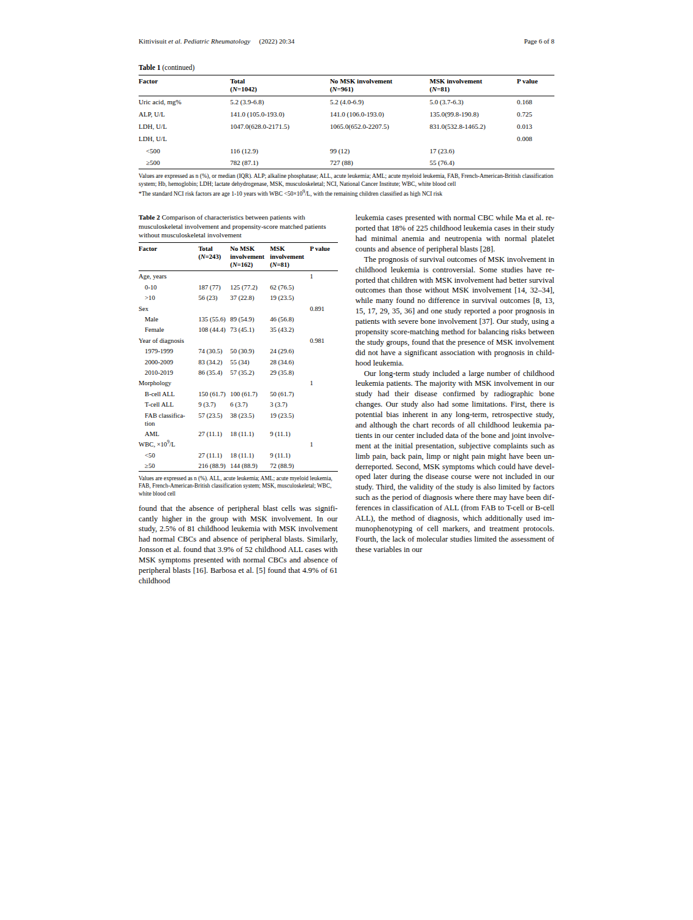Kittivisuit et al. Pediatric Rheumatology (2022) 20:34
Page 6 of 8
Table 1 (continued)
| Factor | Total ( N =1042) | No MSK involvement ( N =961) | MSK involvement ( N =81) | P value |
| --- | --- | --- | --- | --- |
| Uric acid, mg% | 5.2 (3.9-6.8) | 5.2 (4.0-6.9) | 5.0 (3.7-6.3) | 0.168 |
| ALP, U/L | 141.0 (105.0-193.0) | 141.0 (106.0-193.0) | 135.0(99.8-190.8) | 0.725 |
| LDH, U/L | 1047.0(628.0-2171.5) | 1065.0(652.0-2207.5) | 831.0(532.8-1465.2) | 0.013 |
| LDH, U/L | | | | 0.008 |
| <500 | 116 (12.9) | 99 (12) | 17 (23.6) | |
| ≥500 | 782 (87.1) | 727 (88) | 55 (76.4) | |
Values are expressed as n (%), or median (IQR). ALP; alkaline phosphatase; ALL, acute leukemia; AML; acute myeloid leukemia, FAB, French-American-British classification system; Hb, hemoglobin; LDH; lactate dehydrogenase, MSK, musculoskeletal; NCI, National Cancer Institute; WBC, white blood cell
*The standard NCI risk factors are age 1-10 years with WBC <50×109/L, with the remaining children classified as high NCI risk
Table 2 Comparison of characteristics between patients with musculoskeletal involvement and propensity-score matched patients without musculoskeletal involvement
| Factor | Total ( N =243) | No MSK involvement ( N =162) | MSK involvement ( N =81) | P value |
| --- | --- | --- | --- | --- |
| Age, years | | | | 1 |
| 0-10 | 187 (77) | 125 (77.2) | 62 (76.5) | |
| >10 | 56 (23) | 37 (22.8) | 19 (23.5) | |
| Sex | | | | 0.891 |
| Male | 135 (55.6) | 89 (54.9) | 46 (56.8) | |
| Female | 108 (44.4) | 73 (45.1) | 35 (43.2) | |
| Year of diagnosis | | | | 0.981 |
| 1979-1999 | 74 (30.5) | 50 (30.9) | 24 (29.6) | |
| 2000-2009 | 83 (34.2) | 55 (34) | 28 (34.6) | |
| 2010-2019 | 86 (35.4) | 57 (35.2) | 29 (35.8) | |
| Morphology | | | | 1 |
| B-cell ALL | 150 (61.7) | 100 (61.7) | 50 (61.7) | |
| T-cell ALL | 9 (3.7) | 6 (3.7) | 3 (3.7) | |
| FAB classifica- tion | 57 (23.5) | 38 (23.5) | 19 (23.5) | |
| AML | 27 (11.1) | 18 (11.1) | 9 (11.1) | |
| WBC, ×10 9 /L | | | | 1 |
| <50 | 27 (11.1) | 18 (11.1) | 9 (11.1) | |
| ≥50 | 216 (88.9) | 144 (88.9) | 72 (88.9) | |
Values are expressed as n (%). ALL, acute leukemia; AML; acute myeloid leukemia, FAB, French-American-British classification system; MSK, musculoskeletal; WBC, white blood cell
found that the absence of peripheral blast cells was significantly higher in the group with MSK involvement. In our study, 2.5% of 81 childhood leukemia with MSK involvement had normal CBCs and absence of peripheral blasts. Similarly, Jonsson et al. found that 3.9% of 52 childhood ALL cases with MSK symptoms presented with normal CBCs and absence of peripheral blasts [16]. Barbosa et al. [5] found that 4.9% of 61 childhood
leukemia cases presented with normal CBC while Ma et al. reported that 18% of 225 childhood leukemia cases in their study had minimal anemia and neutropenia with normal platelet counts and absence of peripheral blasts [28].
The prognosis of survival outcomes of MSK involvement in childhood leukemia is controversial. Some studies have reported that children with MSK involvement had better survival outcomes than those without MSK involvement [14, 32–34], while many found no difference in survival outcomes [8, 13, 15, 17, 29, 35, 36] and one study reported a poor prognosis in patients with severe bone involvement [37]. Our study, using a propensity score-matching method for balancing risks between the study groups, found that the presence of MSK involvement did not have a significant association with prognosis in childhood leukemia.
Our long-term study included a large number of childhood leukemia patients. The majority with MSK involvement in our study had their disease confirmed by radiographic bone changes. Our study also had some limitations. First, there is potential bias inherent in any long-term, retrospective study, and although the chart records of all childhood leukemia patients in our center included data of the bone and joint involvement at the initial presentation, subjective complaints such as limb pain, back pain, limp or night pain might have been underreported. Second, MSK symptoms which could have developed later during the disease course were not included in our study. Third, the validity of the study is also limited by factors such as the period of diagnosis where there may have been differences in classification of ALL (from FAB to T-cell or B-cell ALL), the method of diagnosis, which additionally used immunophenotyping of cell markers, and treatment protocols. Fourth, the lack of molecular studies limited the assessment of these variables in our